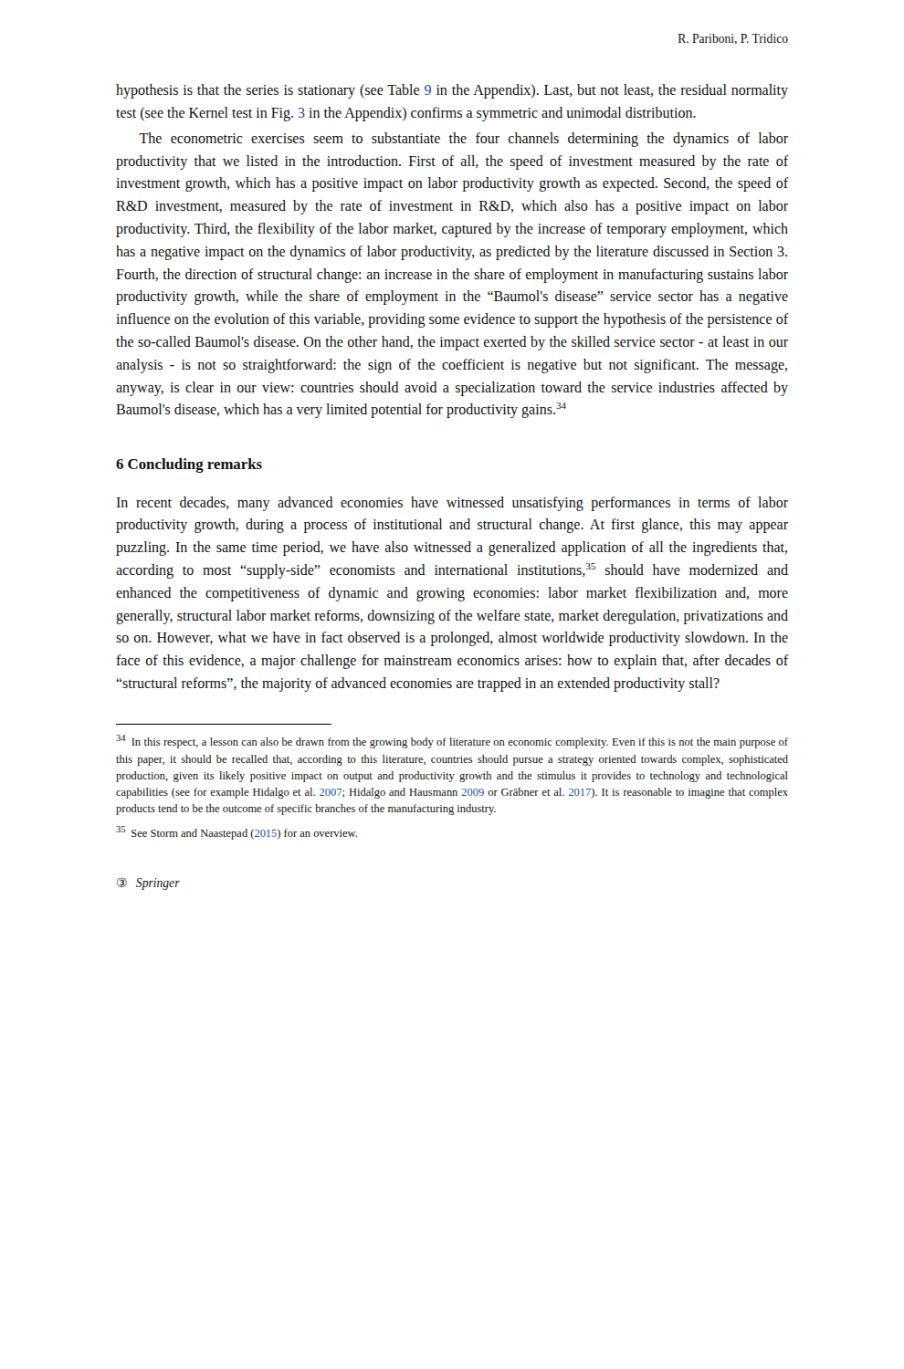R. Pariboni, P. Tridico
hypothesis is that the series is stationary (see Table 9 in the Appendix). Last, but not least, the residual normality test (see the Kernel test in Fig. 3 in the Appendix) confirms a symmetric and unimodal distribution.
The econometric exercises seem to substantiate the four channels determining the dynamics of labor productivity that we listed in the introduction. First of all, the speed of investment measured by the rate of investment growth, which has a positive impact on labor productivity growth as expected. Second, the speed of R&D investment, measured by the rate of investment in R&D, which also has a positive impact on labor productivity. Third, the flexibility of the labor market, captured by the increase of temporary employment, which has a negative impact on the dynamics of labor productivity, as predicted by the literature discussed in Section 3. Fourth, the direction of structural change: an increase in the share of employment in manufacturing sustains labor productivity growth, while the share of employment in the “Baumol's disease” service sector has a negative influence on the evolution of this variable, providing some evidence to support the hypothesis of the persistence of the so-called Baumol's disease. On the other hand, the impact exerted by the skilled service sector - at least in our analysis - is not so straightforward: the sign of the coefficient is negative but not significant. The message, anyway, is clear in our view: countries should avoid a specialization toward the service industries affected by Baumol's disease, which has a very limited potential for productivity gains.34
6 Concluding remarks
In recent decades, many advanced economies have witnessed unsatisfying performances in terms of labor productivity growth, during a process of institutional and structural change. At first glance, this may appear puzzling. In the same time period, we have also witnessed a generalized application of all the ingredients that, according to most “supply-side” economists and international institutions,35 should have modernized and enhanced the competitiveness of dynamic and growing economies: labor market flexibilization and, more generally, structural labor market reforms, downsizing of the welfare state, market deregulation, privatizations and so on. However, what we have in fact observed is a prolonged, almost worldwide productivity slowdown. In the face of this evidence, a major challenge for mainstream economics arises: how to explain that, after decades of “structural reforms”, the majority of advanced economies are trapped in an extended productivity stall?
34 In this respect, a lesson can also be drawn from the growing body of literature on economic complexity. Even if this is not the main purpose of this paper, it should be recalled that, according to this literature, countries should pursue a strategy oriented towards complex, sophisticated production, given its likely positive impact on output and productivity growth and the stimulus it provides to technology and technological capabilities (see for example Hidalgo et al. 2007; Hidalgo and Hausmann 2009 or Gräbner et al. 2017). It is reasonable to imagine that complex products tend to be the outcome of specific branches of the manufacturing industry.
35 See Storm and Naastepad (2015) for an overview.
③ Springer